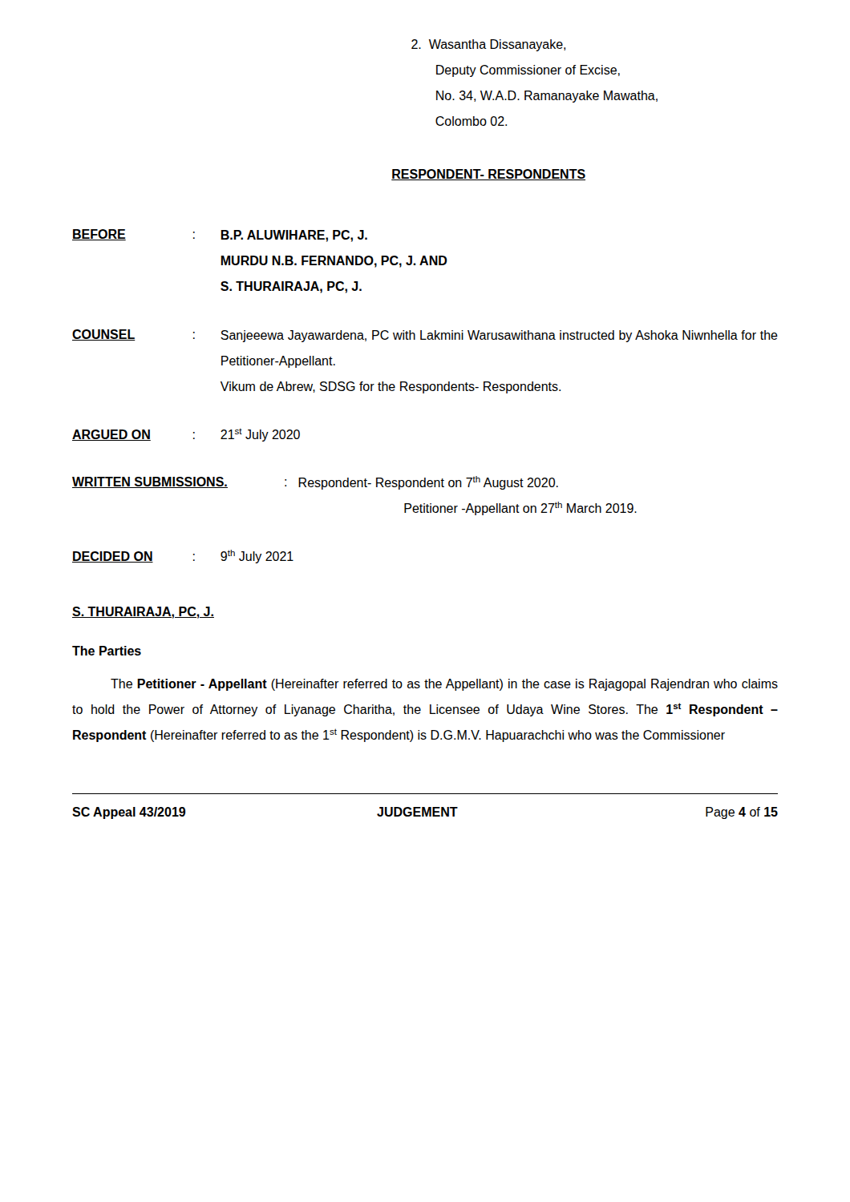2. Wasantha Dissanayake,
Deputy Commissioner of Excise,
No. 34, W.A.D. Ramanayake Mawatha,
Colombo 02.
RESPONDENT- RESPONDENTS
| BEFORE | : | B.P. ALUWIHARE, PC, J. MURDU N.B. FERNANDO, PC, J. AND S. THURAIRAJA, PC, J. |
| COUNSEL | : | Sanjeeewa Jayawardena, PC with Lakmini Warusawithana instructed by Ashoka Niwnhella for the Petitioner-Appellant. Vikum de Abrew, SDSG for the Respondents- Respondents. |
| ARGUED ON | : | 21 st July 2020 |
| WRITTEN SUBMISSIONS. | : | Respondent- Respondent on 7 th August 2020. Petitioner -Appellant on 27 th March 2019. |
| DECIDED ON | : | 9 th July 2021 |
S. THURAIRAJA, PC, J.
The Parties
The Petitioner - Appellant (Hereinafter referred to as the Appellant) in the case is Rajagopal Rajendran who claims to hold the Power of Attorney of Liyanage Charitha, the Licensee of Udaya Wine Stores. The 1st Respondent – Respondent (Hereinafter referred to as the 1st Respondent) is D.G.M.V. Hapuarachchi who was the Commissioner
SC Appeal 43/2019 JUDGEMENT Page 4 of 15